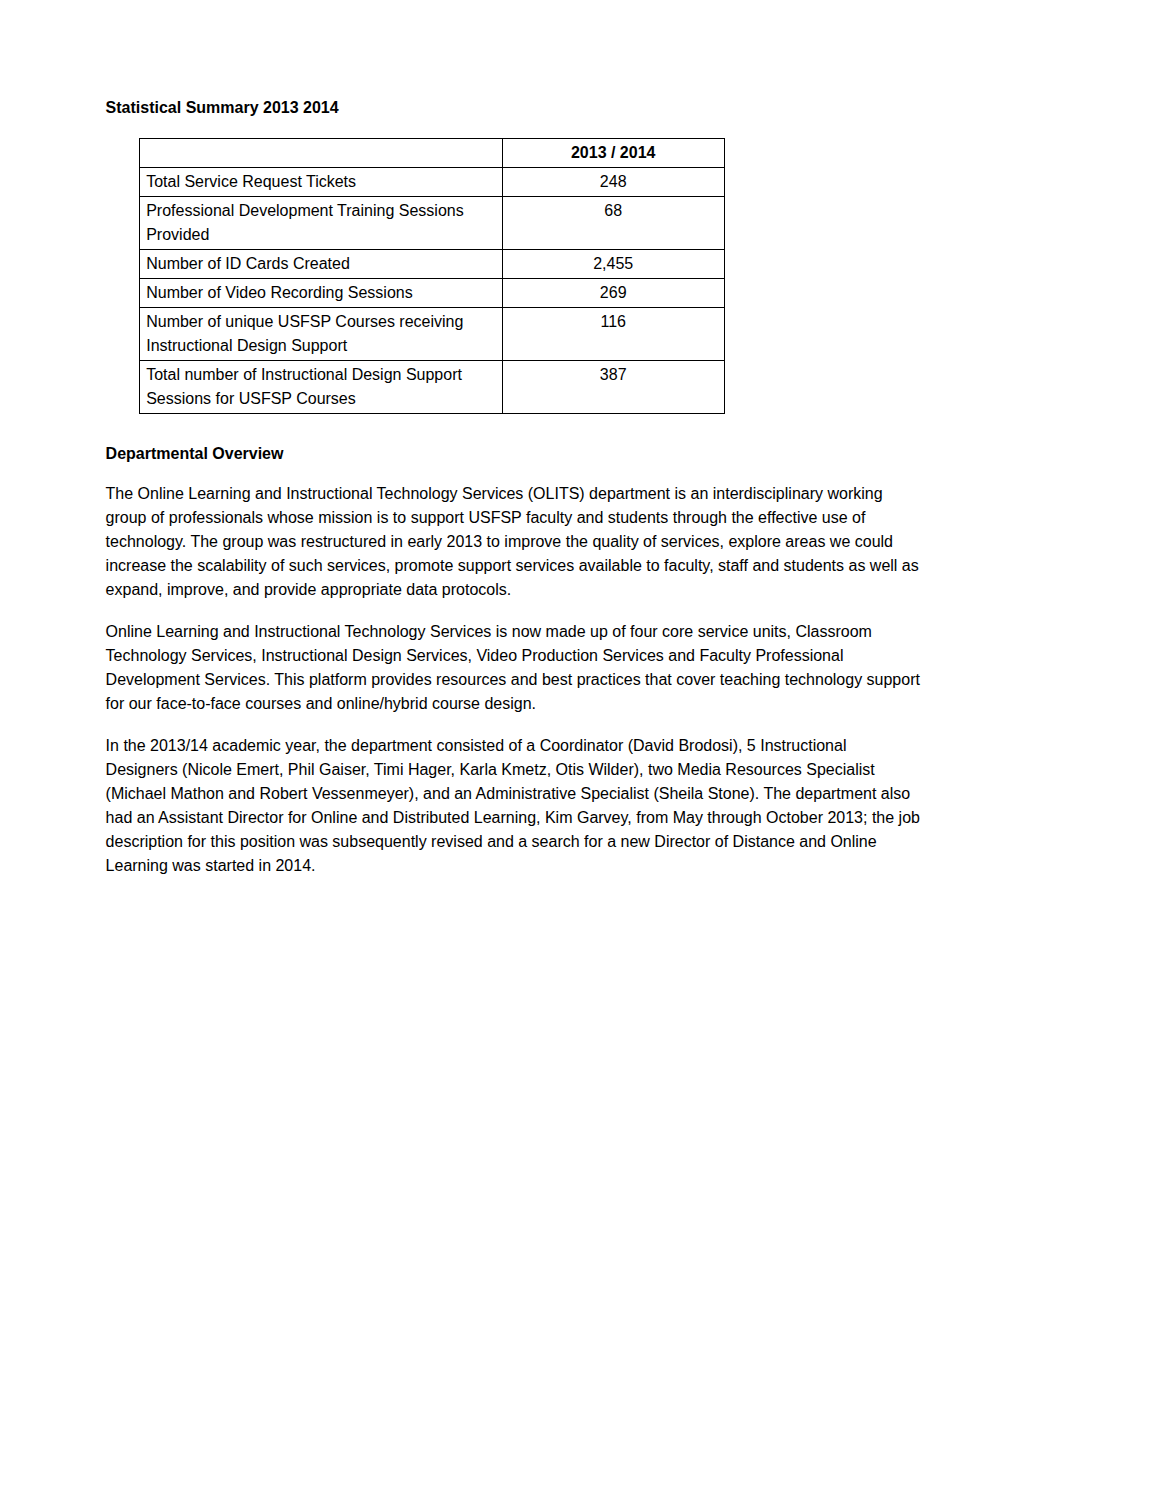Statistical Summary 2013 2014
| | 2013 / 2014 |
| --- | --- |
| Total Service Request Tickets | 248 |
| Professional Development Training Sessions Provided | 68 |
| Number of ID Cards Created | 2,455 |
| Number of Video Recording Sessions | 269 |
| Number of unique USFSP Courses receiving Instructional Design Support | 116 |
| Total number of Instructional Design Support Sessions for USFSP Courses | 387 |
Departmental Overview
The Online Learning and Instructional Technology Services (OLITS) department is an interdisciplinary working group of professionals whose mission is to support USFSP faculty and students through the effective use of technology. The group was restructured in early 2013 to improve the quality of services, explore areas we could increase the scalability of such services, promote support services available to faculty, staff and students as well as expand, improve, and provide appropriate data protocols.
Online Learning and Instructional Technology Services is now made up of four core service units, Classroom Technology Services, Instructional Design Services, Video Production Services and Faculty Professional Development Services. This platform provides resources and best practices that cover teaching technology support for our face-to-face courses and online/hybrid course design.
In the 2013/14 academic year, the department consisted of a Coordinator (David Brodosi), 5 Instructional Designers (Nicole Emert, Phil Gaiser, Timi Hager, Karla Kmetz, Otis Wilder), two Media Resources Specialist (Michael Mathon and Robert Vessenmeyer), and an Administrative Specialist (Sheila Stone). The department also had an Assistant Director for Online and Distributed Learning, Kim Garvey, from May through October 2013; the job description for this position was subsequently revised and a search for a new Director of Distance and Online Learning was started in 2014.